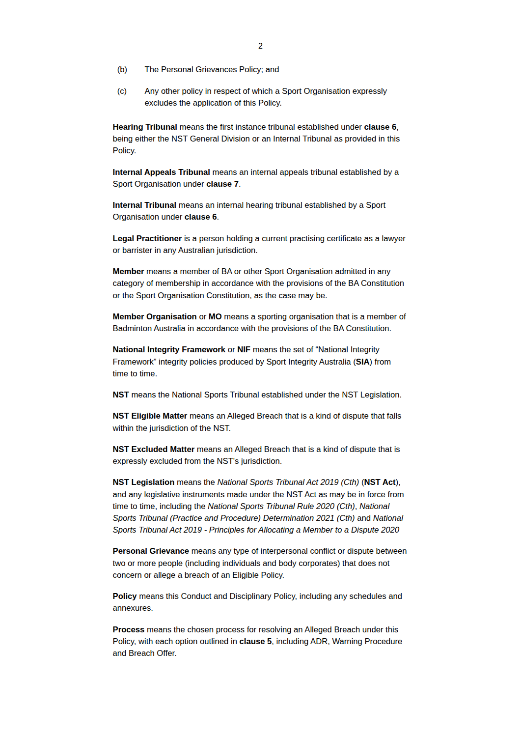2
(b) The Personal Grievances Policy; and
(c) Any other policy in respect of which a Sport Organisation expressly excludes the application of this Policy.
Hearing Tribunal means the first instance tribunal established under clause 6, being either the NST General Division or an Internal Tribunal as provided in this Policy.
Internal Appeals Tribunal means an internal appeals tribunal established by a Sport Organisation under clause 7.
Internal Tribunal means an internal hearing tribunal established by a Sport Organisation under clause 6.
Legal Practitioner is a person holding a current practising certificate as a lawyer or barrister in any Australian jurisdiction.
Member means a member of BA or other Sport Organisation admitted in any category of membership in accordance with the provisions of the BA Constitution or the Sport Organisation Constitution, as the case may be.
Member Organisation or MO means a sporting organisation that is a member of Badminton Australia in accordance with the provisions of the BA Constitution.
National Integrity Framework or NIF means the set of “National Integrity Framework” integrity policies produced by Sport Integrity Australia (SIA) from time to time.
NST means the National Sports Tribunal established under the NST Legislation.
NST Eligible Matter means an Alleged Breach that is a kind of dispute that falls within the jurisdiction of the NST.
NST Excluded Matter means an Alleged Breach that is a kind of dispute that is expressly excluded from the NST's jurisdiction.
NST Legislation means the National Sports Tribunal Act 2019 (Cth) (NST Act), and any legislative instruments made under the NST Act as may be in force from time to time, including the National Sports Tribunal Rule 2020 (Cth), National Sports Tribunal (Practice and Procedure) Determination 2021 (Cth) and National Sports Tribunal Act 2019 - Principles for Allocating a Member to a Dispute 2020
Personal Grievance means any type of interpersonal conflict or dispute between two or more people (including individuals and body corporates) that does not concern or allege a breach of an Eligible Policy.
Policy means this Conduct and Disciplinary Policy, including any schedules and annexures.
Process means the chosen process for resolving an Alleged Breach under this Policy, with each option outlined in clause 5, including ADR, Warning Procedure and Breach Offer.